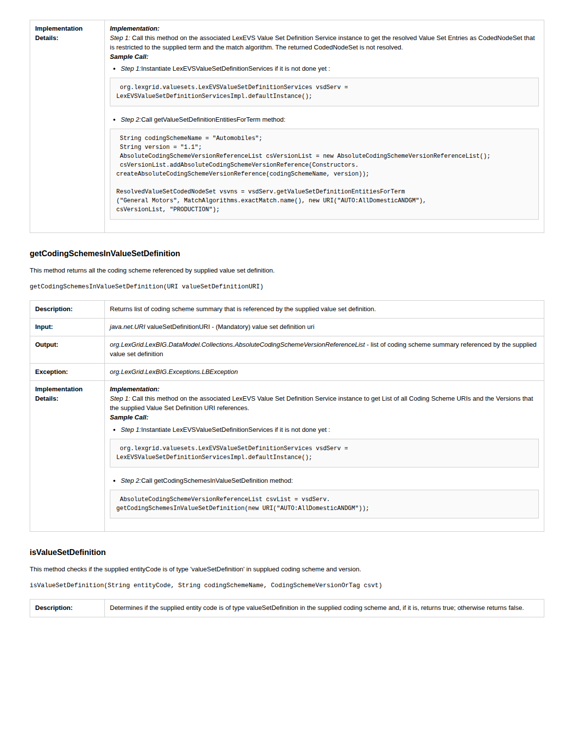| Implementation Details: | Implementation: Step 1: Call this method on the associated LexEVS Value Set Definition Service instance to get the resolved Value Set Entries as CodedNodeSet that is restricted to the supplied term and the match algorithm. The returned CodedNodeSet is not resolved. Sample Call: Step 1: Instantiate LexEVSValueSetDefinitionServices if it is not done yet : org.lexgrid.valuesets.LexEVSValueSetDefinitionServices vsdServ = LexEVSValueSetDefinitionServicesImpl.defaultInstance(); Step 2: Call getValueSetDefinitionEntitiesForTerm method: String codingSchemeName = "Automobiles"; String version = "1.1"; AbsoluteCodingSchemeVersionReferenceList csVersionList = new AbsoluteCodingSchemeVersionReferenceList(); csVersionList.addAbsoluteCodingSchemeVersionReference(Constructors. createAbsoluteCodingSchemeVersionReference(codingSchemeName, version)); ResolvedValueSetCodedNodeSet vsvns = vsdServ.getValueSetDefinitionEntitiesForTerm ("General Motors", MatchAlgorithms.exactMatch.name(), new URI("AUTO:AllDomesticANDGM"), csVersionList, "PRODUCTION"); |
getCodingSchemesInValueSetDefinition
This method returns all the coding scheme referenced by supplied value set definition.
getCodingSchemesInValueSetDefinition(URI valueSetDefinitionURI)
| Description: | Returns list of coding scheme summary that is referenced by the supplied value set definition. |
| Input: | java.net.URI valueSetDefinitionURI - (Mandatory) value set definition uri |
| Output: | org.LexGrid.LexBIG.DataModel.Collections.AbsoluteCodingSchemeVersionReferenceList - list of coding scheme summary referenced by the supplied value set definition |
| Exception: | org.LexGrid.LexBIG.Exceptions.LBException |
| Implementation Details: | Implementation: Step 1: Call this method on the associated LexEVS Value Set Definition Service instance to get List of all Coding Scheme URIs and the Versions that the supplied Value Set Definition URI references. Sample Call: Step 1: Instantiate LexEVSValueSetDefinitionServices if it is not done yet : org.lexgrid.valuesets.LexEVSValueSetDefinitionServices vsdServ = LexEVSValueSetDefinitionServicesImpl.defaultInstance(); Step 2: Call getCodingSchemesInValueSetDefinition method: AbsoluteCodingSchemeVersionReferenceList csvList = vsdServ. getCodingSchemesInValueSetDefinition(new URI("AUTO:AllDomesticANDGM")); |
isValueSetDefinition
This method checks if the supplied entityCode is of type 'valueSetDefinition' in supplued coding scheme and version.
isValueSetDefinition(String entityCode, String codingSchemeName, CodingSchemeVersionOrTag csvt)
| Description: | Determines if the supplied entity code is of type valueSetDefinition in the supplied coding scheme and, if it is, returns true; otherwise returns false. |